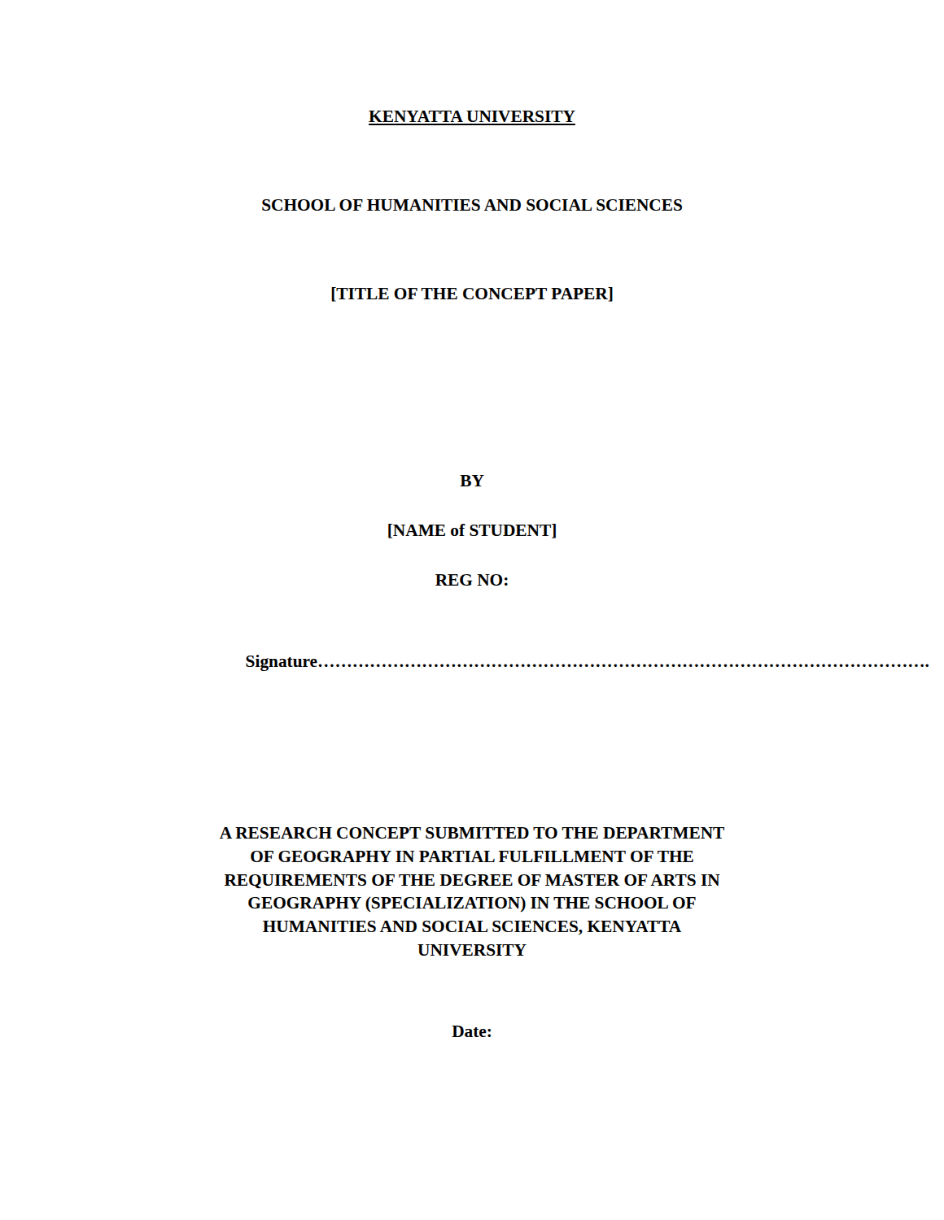KENYATTA UNIVERSITY
SCHOOL OF HUMANITIES AND SOCIAL SCIENCES
[TITLE OF THE CONCEPT PAPER]
BY
[NAME of STUDENT]
REG NO:
Signature…………………………………………………………………………………………….
A RESEARCH CONCEPT SUBMITTED TO THE DEPARTMENT OF GEOGRAPHY IN PARTIAL FULFILLMENT OF THE REQUIREMENTS OF THE DEGREE OF MASTER OF ARTS IN GEOGRAPHY (SPECIALIZATION) IN THE SCHOOL OF HUMANITIES AND SOCIAL SCIENCES, KENYATTA UNIVERSITY
Date: